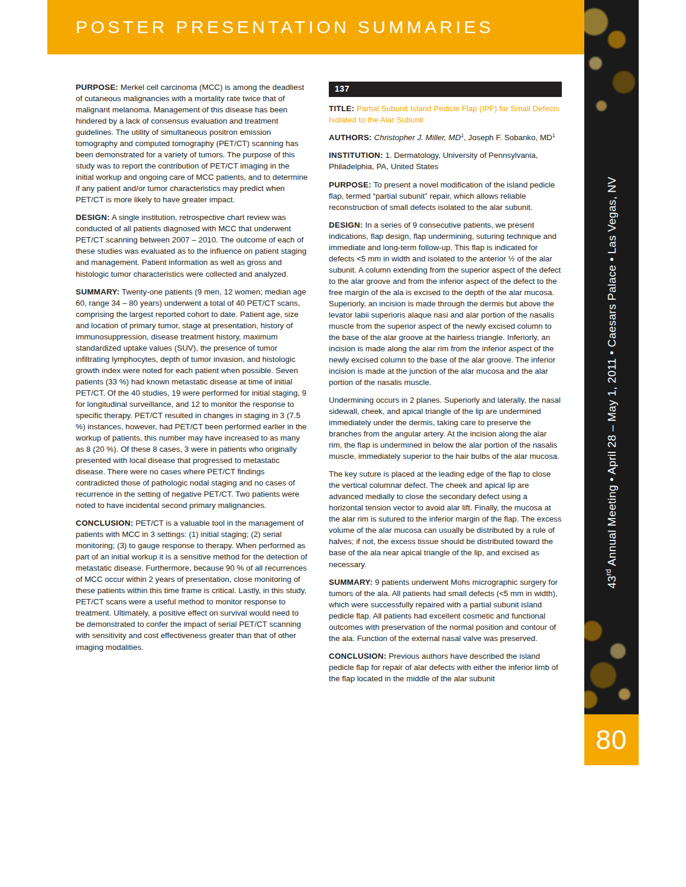Poster Presentation Summaries
43rd Annual Meeting • April 28 – May 1, 2011 • Caesars Palace • Las Vegas, NV
80
PURPOSE: Merkel cell carcinoma (MCC) is among the deadliest of cutaneous malignancies with a mortality rate twice that of malignant melanoma. Management of this disease has been hindered by a lack of consensus evaluation and treatment guidelines. The utility of simultaneous positron emission tomography and computed tomography (PET/CT) scanning has been demonstrated for a variety of tumors. The purpose of this study was to report the contribution of PET/CT imaging in the initial workup and ongoing care of MCC patients, and to determine if any patient and/or tumor characteristics may predict when PET/CT is more likely to have greater impact.
DESIGN: A single institution, retrospective chart review was conducted of all patients diagnosed with MCC that underwent PET/CT scanning between 2007 – 2010. The outcome of each of these studies was evaluated as to the influence on patient staging and management. Patient information as well as gross and histologic tumor characteristics were collected and analyzed.
SUMMARY: Twenty-one patients (9 men, 12 women; median age 60, range 34 – 80 years) underwent a total of 40 PET/CT scans, comprising the largest reported cohort to date. Patient age, size and location of primary tumor, stage at presentation, history of immunosuppression, disease treatment history, maximum standardized uptake values (SUV), the presence of tumor infiltrating lymphocytes, depth of tumor invasion, and histologic growth index were noted for each patient when possible. Seven patients (33 %) had known metastatic disease at time of initial PET/CT. Of the 40 studies, 19 were performed for initial staging, 9 for longitudinal surveillance, and 12 to monitor the response to specific therapy. PET/CT resulted in changes in staging in 3 (7.5 %) instances, however, had PET/CT been performed earlier in the workup of patients, this number may have increased to as many as 8 (20 %). Of these 8 cases, 3 were in patients who originally presented with local disease that progressed to metastatic disease. There were no cases where PET/CT findings contradicted those of pathologic nodal staging and no cases of recurrence in the setting of negative PET/CT. Two patients were noted to have incidental second primary malignancies.
CONCLUSION: PET/CT is a valuable tool in the management of patients with MCC in 3 settings: (1) initial staging; (2) serial monitoring; (3) to gauge response to therapy. When performed as part of an initial workup it is a sensitive method for the detection of metastatic disease. Furthermore, because 90 % of all recurrences of MCC occur within 2 years of presentation, close monitoring of these patients within this time frame is critical. Lastly, in this study, PET/CT scans were a useful method to monitor response to treatment. Ultimately, a positive effect on survival would need to be demonstrated to confer the impact of serial PET/CT scanning with sensitivity and cost effectiveness greater than that of other imaging modalities.
137
TITLE: Partial Subunit Island Pedicle Flap (IPF) for Small Defects Isolated to the Alar Subunit
AUTHORS: Christopher J. Miller, MD1, Joseph F. Sobanko, MD1
INSTITUTION: 1. Dermatology, University of Pennsylvania, Philadelphia, PA, United States
PURPOSE: To present a novel modification of the island pedicle flap, termed “partial subunit” repair, which allows reliable reconstruction of small defects isolated to the alar subunit.
DESIGN: In a series of 9 consecutive patients, we present indications, flap design, flap undermining, suturing technique and immediate and long-term follow-up. This flap is indicated for defects <5 mm in width and isolated to the anterior ½ of the alar subunit. A column extending from the superior aspect of the defect to the alar groove and from the inferior aspect of the defect to the free margin of the ala is excised to the depth of the alar mucosa. Superiorly, an incision is made through the dermis but above the levator labii superioris alaque nasi and alar portion of the nasalis muscle from the superior aspect of the newly excised column to the base of the alar groove at the hairless triangle. Inferiorly, an incision is made along the alar rim from the inferior aspect of the newly excised column to the base of the alar groove. The inferior incision is made at the junction of the alar mucosa and the alar portion of the nasalis muscle.
Undermining occurs in 2 planes. Superiorly and laterally, the nasal sidewall, cheek, and apical triangle of the lip are undermined immediately under the dermis, taking care to preserve the branches from the angular artery. At the incision along the alar rim, the flap is undermined in below the alar portion of the nasalis muscle, immediately superior to the hair bulbs of the alar mucosa.
The key suture is placed at the leading edge of the flap to close the vertical columnar defect. The cheek and apical lip are advanced medially to close the secondary defect using a horizontal tension vector to avoid alar lift. Finally, the mucosa at the alar rim is sutured to the inferior margin of the flap. The excess volume of the alar mucosa can usually be distributed by a rule of halves; if not, the excess tissue should be distributed toward the base of the ala near apical triangle of the lip, and excised as necessary.
SUMMARY: 9 patients underwent Mohs micrographic surgery for tumors of the ala. All patients had small defects (<5 mm in width), which were successfully repaired with a partial subunit island pedicle flap. All patients had excellent cosmetic and functional outcomes with preservation of the normal position and contour of the ala. Function of the external nasal valve was preserved.
CONCLUSION: Previous authors have described the island pedicle flap for repair of alar defects with either the inferior limb of the flap located in the middle of the alar subunit